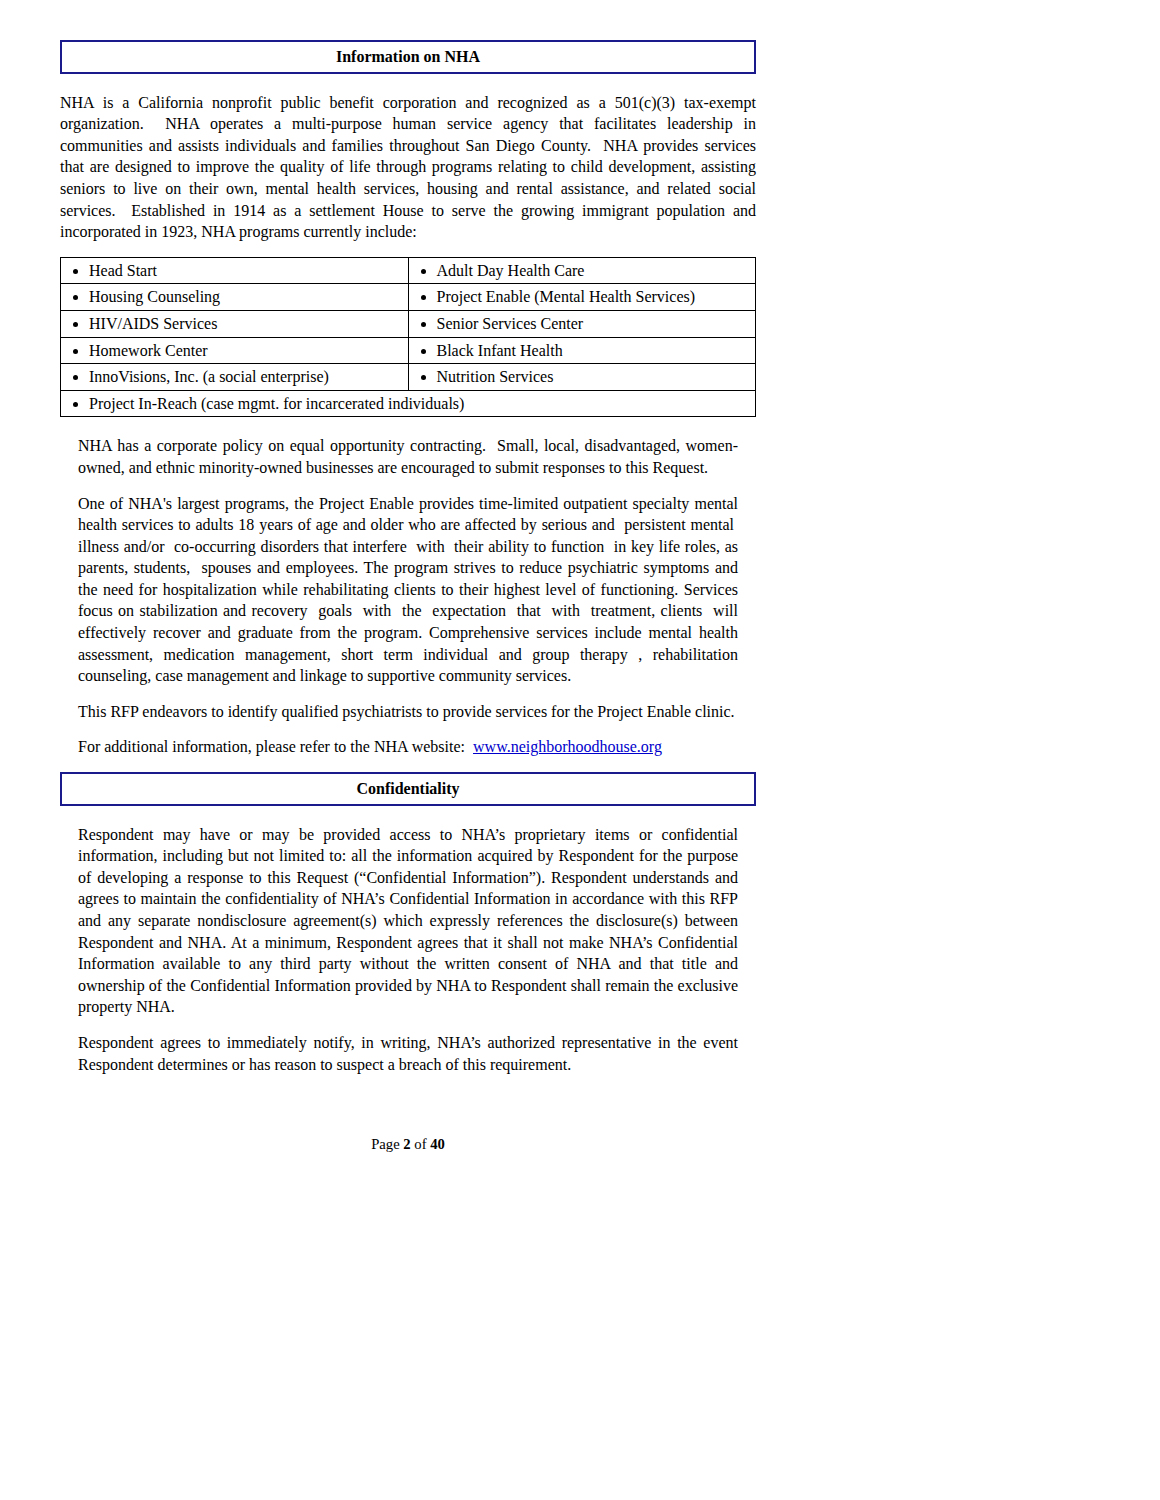Information on NHA
NHA is a California nonprofit public benefit corporation and recognized as a 501(c)(3) tax-exempt organization. NHA operates a multi-purpose human service agency that facilitates leadership in communities and assists individuals and families throughout San Diego County. NHA provides services that are designed to improve the quality of life through programs relating to child development, assisting seniors to live on their own, mental health services, housing and rental assistance, and related social services. Established in 1914 as a settlement House to serve the growing immigrant population and incorporated in 1923, NHA programs currently include:
| Head Start | Adult Day Health Care |
| Housing Counseling | Project Enable (Mental Health Services) |
| HIV/AIDS Services | Senior Services Center |
| Homework Center | Black Infant Health |
| InnoVisions, Inc. (a social enterprise) | Nutrition Services |
| Project In-Reach (case mgmt. for incarcerated individuals) |
NHA has a corporate policy on equal opportunity contracting. Small, local, disadvantaged, women-owned, and ethnic minority-owned businesses are encouraged to submit responses to this Request.
One of NHA's largest programs, the Project Enable provides time-limited outpatient specialty mental health services to adults 18 years of age and older who are affected by serious and persistent mental illness and/or co-occurring disorders that interfere with their ability to function in key life roles, as parents, students, spouses and employees. The program strives to reduce psychiatric symptoms and the need for hospitalization while rehabilitating clients to their highest level of functioning. Services focus on stabilization and recovery goals with the expectation that with treatment, clients will effectively recover and graduate from the program. Comprehensive services include mental health assessment, medication management, short term individual and group therapy , rehabilitation counseling, case management and linkage to supportive community services.
This RFP endeavors to identify qualified psychiatrists to provide services for the Project Enable clinic.
For additional information, please refer to the NHA website: www.neighborhoodhouse.org
Confidentiality
Respondent may have or may be provided access to NHA’s proprietary items or confidential information, including but not limited to: all the information acquired by Respondent for the purpose of developing a response to this Request (“Confidential Information”). Respondent understands and agrees to maintain the confidentiality of NHA’s Confidential Information in accordance with this RFP and any separate nondisclosure agreement(s) which expressly references the disclosure(s) between Respondent and NHA. At a minimum, Respondent agrees that it shall not make NHA’s Confidential Information available to any third party without the written consent of NHA and that title and ownership of the Confidential Information provided by NHA to Respondent shall remain the exclusive property NHA.
Respondent agrees to immediately notify, in writing, NHA’s authorized representative in the event Respondent determines or has reason to suspect a breach of this requirement.
Page 2 of 40